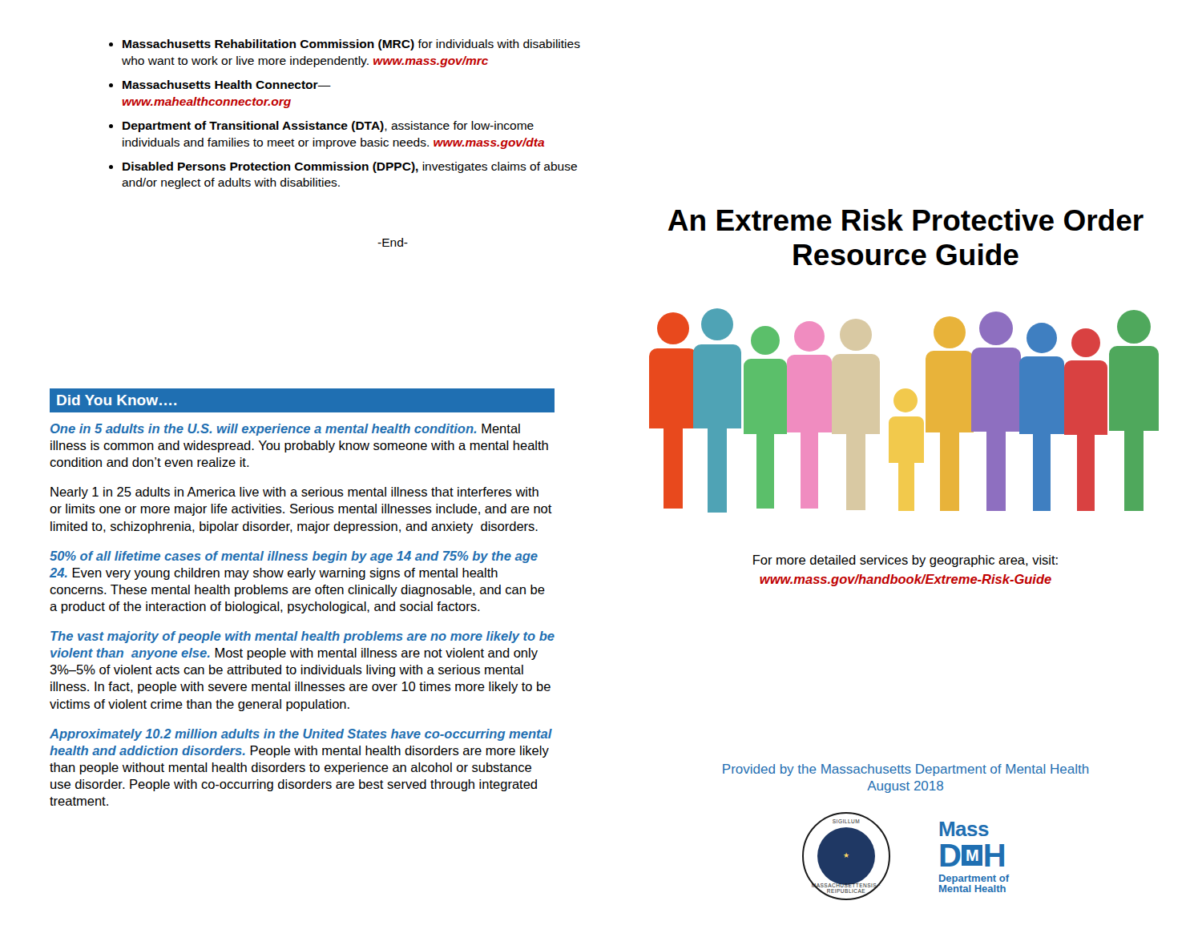Massachusetts Rehabilitation Commission (MRC) for individuals with disabilities who want to work or live more independently. www.mass.gov/mrc
Massachusetts Health Connector—
www.mahealthconnector.org
Department of Transitional Assistance (DTA), assistance for low-income individuals and families to meet or improve basic needs. www.mass.gov/dta
Disabled Persons Protection Commission (DPPC), investigates claims of abuse and/or neglect of adults with disabilities.
-End-
Did You Know….
One in 5 adults in the U.S. will experience a mental health condition. Mental illness is common and widespread. You probably know someone with a mental health condition and don’t even realize it.
Nearly 1 in 25 adults in America live with a serious mental illness that interferes with or limits one or more major life activities. Serious mental illnesses include, and are not limited to, schizophrenia, bipolar disorder, major depression, and anxiety disorders.
50% of all lifetime cases of mental illness begin by age 14 and 75% by the age 24. Even very young children may show early warning signs of mental health concerns. These mental health problems are often clinically diagnosable, and can be a product of the interaction of biological, psychological, and social factors.
The vast majority of people with mental health problems are no more likely to be violent than anyone else. Most people with mental illness are not violent and only 3%–5% of violent acts can be attributed to individuals living with a serious mental illness. In fact, people with severe mental illnesses are over 10 times more likely to be victims of violent crime than the general population.
Approximately 10.2 million adults in the United States have co-occurring mental health and addiction disorders. People with mental health disorders are more likely than people without mental health disorders to experience an alcohol or substance use disorder. People with co-occurring disorders are best served through integrated treatment.
An Extreme Risk Protective Order Resource Guide
For more detailed services by geographic area, visit: www.mass.gov/handbook/Extreme-Risk-Guide
Provided by the Massachusetts Department of Mental Health
August 2018
SIGILLUM
★
MASSACHUSETTENSIS · REIPUBLICAE
Mass
DMH
Department of
Mental Health